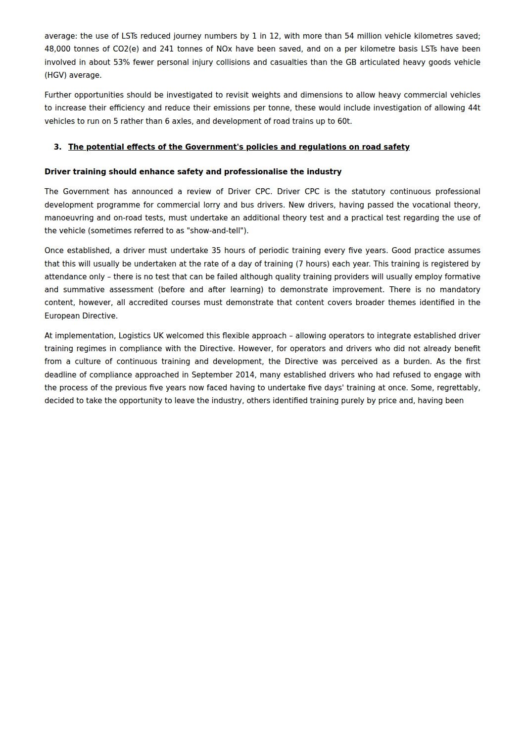average: the use of LSTs reduced journey numbers by 1 in 12, with more than 54 million vehicle kilometres saved; 48,000 tonnes of CO2(e) and 241 tonnes of NOx have been saved, and on a per kilometre basis LSTs have been involved in about 53% fewer personal injury collisions and casualties than the GB articulated heavy goods vehicle (HGV) average.
Further opportunities should be investigated to revisit weights and dimensions to allow heavy commercial vehicles to increase their efficiency and reduce their emissions per tonne, these would include investigation of allowing 44t vehicles to run on 5 rather than 6 axles, and development of road trains up to 60t.
The potential effects of the Government's policies and regulations on road safety
Driver training should enhance safety and professionalise the industry
The Government has announced a review of Driver CPC. Driver CPC is the statutory continuous professional development programme for commercial lorry and bus drivers. New drivers, having passed the vocational theory, manoeuvring and on-road tests, must undertake an additional theory test and a practical test regarding the use of the vehicle (sometimes referred to as "show-and-tell").
Once established, a driver must undertake 35 hours of periodic training every five years. Good practice assumes that this will usually be undertaken at the rate of a day of training (7 hours) each year. This training is registered by attendance only – there is no test that can be failed although quality training providers will usually employ formative and summative assessment (before and after learning) to demonstrate improvement. There is no mandatory content, however, all accredited courses must demonstrate that content covers broader themes identified in the European Directive.
At implementation, Logistics UK welcomed this flexible approach – allowing operators to integrate established driver training regimes in compliance with the Directive. However, for operators and drivers who did not already benefit from a culture of continuous training and development, the Directive was perceived as a burden. As the first deadline of compliance approached in September 2014, many established drivers who had refused to engage with the process of the previous five years now faced having to undertake five days' training at once. Some, regrettably, decided to take the opportunity to leave the industry, others identified training purely by price and, having been